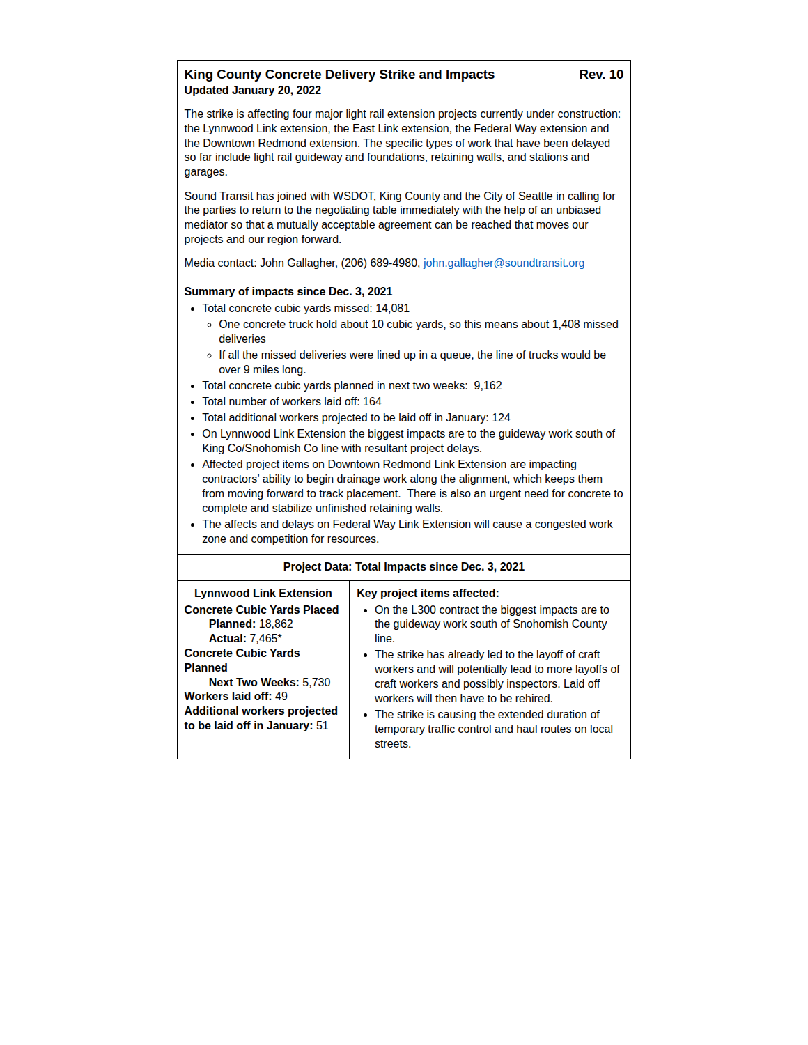| Rev. 10 King County Concrete Delivery Strike and Impacts Updated January 20, 2022 The strike is affecting four major light rail extension projects currently under construction: the Lynnwood Link extension, the East Link extension, the Federal Way extension and the Downtown Redmond extension. The specific types of work that have been delayed so far include light rail guideway and foundations, retaining walls, and stations and garages. Sound Transit has joined with WSDOT, King County and the City of Seattle in calling for the parties to return to the negotiating table immediately with the help of an unbiased mediator so that a mutually acceptable agreement can be reached that moves our projects and our region forward. Media contact: John Gallagher, (206) 689-4980, john.gallagher@soundtransit.org |
| Summary of impacts since Dec. 3, 2021 Total concrete cubic yards missed: 14,081 One concrete truck hold about 10 cubic yards, so this means about 1,408 missed deliveries If all the missed deliveries were lined up in a queue, the line of trucks would be over 9 miles long. Total concrete cubic yards planned in next two weeks: 9,162 Total number of workers laid off: 164 Total additional workers projected to be laid off in January: 124 On Lynnwood Link Extension the biggest impacts are to the guideway work south of King Co/Snohomish Co line with resultant project delays. Affected project items on Downtown Redmond Link Extension are impacting contractors’ ability to begin drainage work along the alignment, which keeps them from moving forward to track placement. There is also an urgent need for concrete to complete and stabilize unfinished retaining walls. The affects and delays on Federal Way Link Extension will cause a congested work zone and competition for resources. |
| Project Data: Total Impacts since Dec. 3, 2021 |
| Lynnwood Link Extension Concrete Cubic Yards Placed Planned: 18,862 Actual: 7,465* Concrete Cubic Yards Planned Next Two Weeks: 5,730 Workers laid off: 49 Additional workers projected to be laid off in January: 51 | Key project items affected: On the L300 contract the biggest impacts are to the guideway work south of Snohomish County line. The strike has already led to the layoff of craft workers and will potentially lead to more layoffs of craft workers and possibly inspectors. Laid off workers will then have to be rehired. The strike is causing the extended duration of temporary traffic control and haul routes on local streets. |